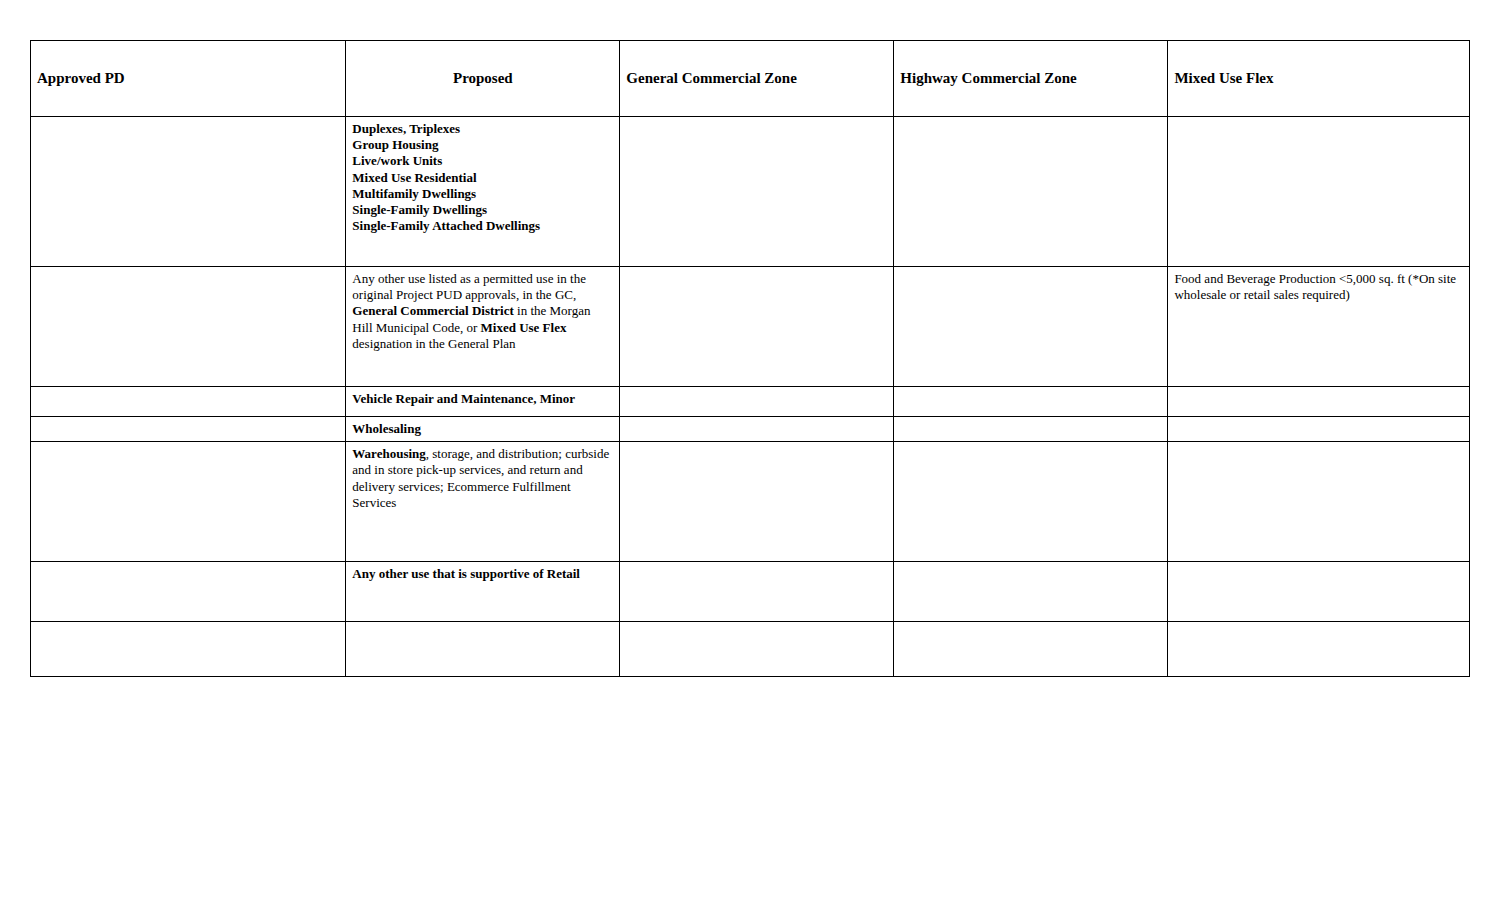| Approved PD | Proposed | General Commercial Zone | Highway Commercial Zone | Mixed Use Flex |
| --- | --- | --- | --- | --- |
| | Duplexes, Triplexes Group Housing Live/work Units Mixed Use Residential Multifamily Dwellings Single-Family Dwellings Single-Family Attached Dwellings | | | |
| | Any other use listed as a permitted use in the original Project PUD approvals, in the GC, General Commercial District in the Morgan Hill Municipal Code, or Mixed Use Flex designation in the General Plan | | | Food and Beverage Production <5,000 sq. ft (*On site wholesale or retail sales required) |
| | Vehicle Repair and Maintenance, Minor | | | |
| | Wholesaling | | | |
| | Warehousing , storage, and distribution; curbside and in store pick-up services, and return and delivery services; Ecommerce Fulfillment Services | | | |
| | Any other use that is supportive of Retail | | | |